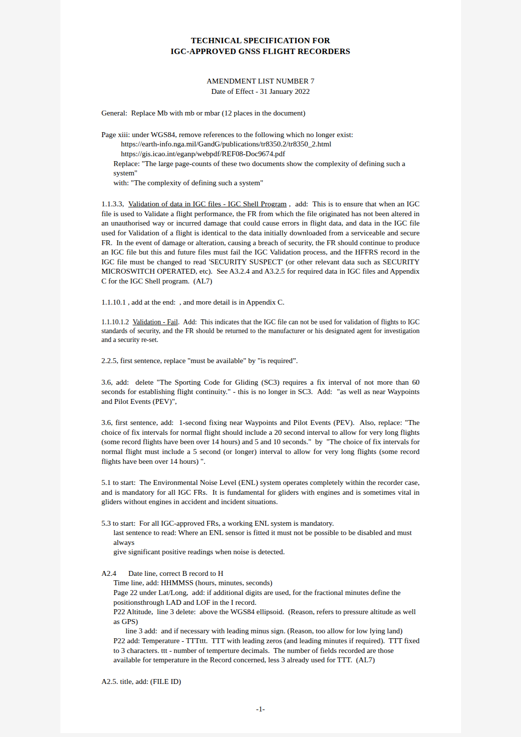TECHNICAL SPECIFICATION FOR
IGC-APPROVED GNSS FLIGHT RECORDERS
AMENDMENT LIST NUMBER 7
Date of Effect - 31 January 2022
General: Replace Mb with mb or mbar (12 places in the document)
Page xiii: under WGS84, remove references to the following which no longer exist:
https://earth-info.nga.mil/GandG/publications/tr8350.2/tr8350_2.html
https://gis.icao.int/eganp/webpdf/REF08-Doc9674.pdf
Replace: "The large page-counts of these two documents show the complexity of defining such a system"
with: "The complexity of defining such a system"
1.1.3.3, Validation of data in IGC files - IGC Shell Program , add: This is to ensure that when an IGC file is used to Validate a flight performance, the FR from which the file originated has not been altered in an unauthorised way or incurred damage that could cause errors in flight data, and data in the IGC file used for Validation of a flight is identical to the data initially downloaded from a serviceable and secure FR. In the event of damage or alteration, causing a breach of security, the FR should continue to produce an IGC file but this and future files must fail the IGC Validation process, and the HFFRS record in the IGC file must be changed to read 'SECURITY SUSPECT' (or other relevant data such as SECURITY MICROSWITCH OPERATED, etc). See A3.2.4 and A3.2.5 for required data in IGC files and Appendix C for the IGC Shell program. (AL7)
1.1.10.1 , add at the end: , and more detail is in Appendix C.
1.1.10.1.2 Validation - Fail. Add: This indicates that the IGC file can not be used for validation of flights to IGC standards of security, and the FR should be returned to the manufacturer or his designated agent for investigation and a security re-set.
2.2.5, first sentence, replace "must be available" by "is required”.
3.6, add: delete "The Sporting Code for Gliding (SC3) requires a fix interval of not more than 60 seconds for establishing flight continuity." - this is no longer in SC3. Add: "as well as near Waypoints and Pilot Events (PEV)",
3.6, first sentence, add: 1-second fixing near Waypoints and Pilot Events (PEV). Also, replace: "The choice of fix intervals for normal flight should include a 20 second interval to allow for very long flights (some record flights have been over 14 hours) and 5 and 10 seconds." by "The choice of fix intervals for normal flight must include a 5 second (or longer) interval to allow for very long flights (some record flights have been over 14 hours) ".
5.1 to start: The Environmental Noise Level (ENL) system operates completely within the recorder case, and is mandatory for all IGC FRs. It is fundamental for gliders with engines and is sometimes vital in gliders without engines in accident and incident situations.
5.3 to start: For all IGC-approved FRs, a working ENL system is mandatory.
last sentence to read: Where an ENL sensor is fitted it must not be possible to be disabled and must always
give significant positive readings when noise is detected.
A2.4 Date line, correct B record to H
Time line, add: HHMMSS (hours, minutes, seconds)
Page 22 under Lat/Long, add: if additional digits are used, for the fractional minutes define the positionsthrough LAD and LOF in the I record.
P22 Altitude, line 3 delete: above the WGS84 ellipsoid. (Reason, refers to pressure altitude as well as GPS)
line 3 add: and if necessary with leading minus sign. (Reason, too allow for low lying land)
P22 add: Temperature - TTTttt. TTT with leading zeros (and leading minutes if required). TTT fixed to 3 characters. ttt - number of temperture decimals. The number of fields recorded are those available for temperature in the Record concerned, less 3 already used for TTT. (AL7)
A2.5. title, add: (FILE ID)
-1-